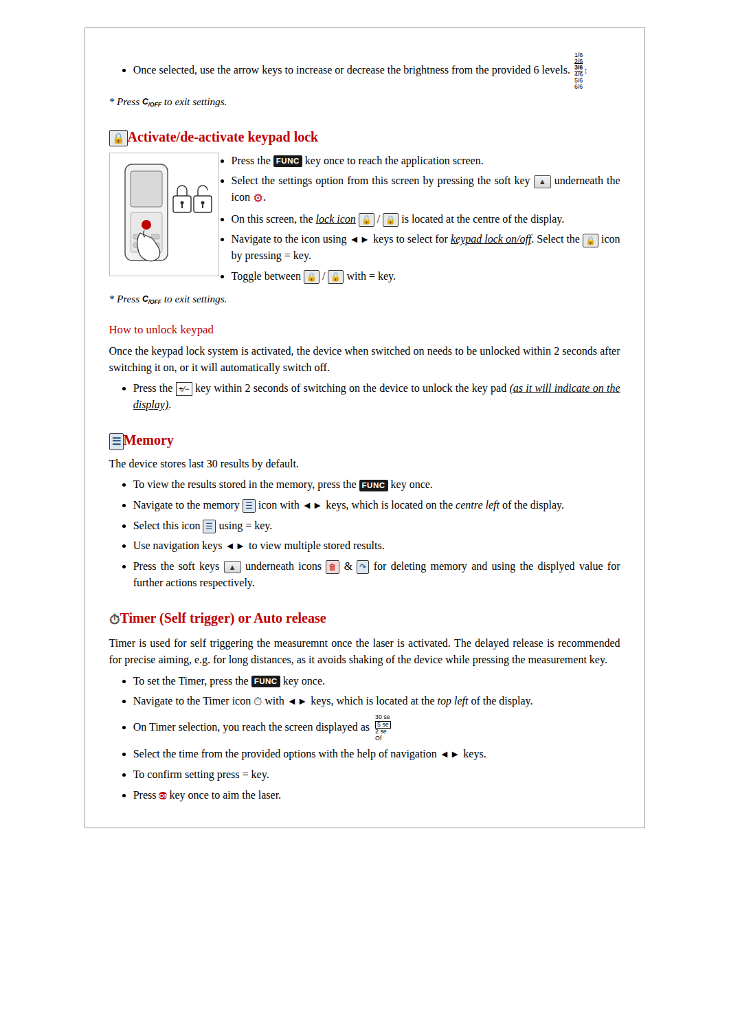Once selected, use the arrow keys to increase or decrease the brightness from the provided 6 levels. 1/6
2/6
3/6
4/6
5/6
6/6 ↕
* Press C/OFF to exit settings.
🔒Activate/de-activate keypad lock
Press the FUNC key once to reach the application screen.
Select the settings option from this screen by pressing the soft key ▲ underneath the icon ⚙.
On this screen, the lock icon 🔓 / 🔒 is located at the centre of the display.
Navigate to the icon using ◄► keys to select for keypad lock on/off. Select the 🔒 icon by pressing = key.
Toggle between 🔒 / 🔓 with = key.
* Press C/OFF to exit settings.
How to unlock keypad
Once the keypad lock system is activated, the device when switched on needs to be unlocked within 2 seconds after switching it on, or it will automatically switch off.
Press the +∕− key within 2 seconds of switching on the device to unlock the key pad (as it will indicate on the display).
☰Memory
The device stores last 30 results by default.
To view the results stored in the memory, press the FUNC key once.
Navigate to the memory ☰ icon with ◄► keys, which is located on the centre left of the display.
Select this icon ☰ using = key.
Use navigation keys ◄► to view multiple stored results.
Press the soft keys ▲ underneath icons 🗑 & ↷ for deleting memory and using the displyed value for further actions respectively.
⏱Timer (Self trigger) or Auto release
Timer is used for self triggering the measuremnt once the laser is activated. The delayed release is recommended for precise aiming, e.g. for long distances, as it avoids shaking of the device while pressing the measurement key.
To set the Timer, press the FUNC key once.
Navigate to the Timer icon ⏱ with ◄► keys, which is located at the top left of the display.
On Timer selection, you reach the screen displayed as 30 se
5 se
2 se
Of
Select the time from the provided options with the help of navigation ◄► keys.
To confirm setting press = key.
Press ON key once to aim the laser.